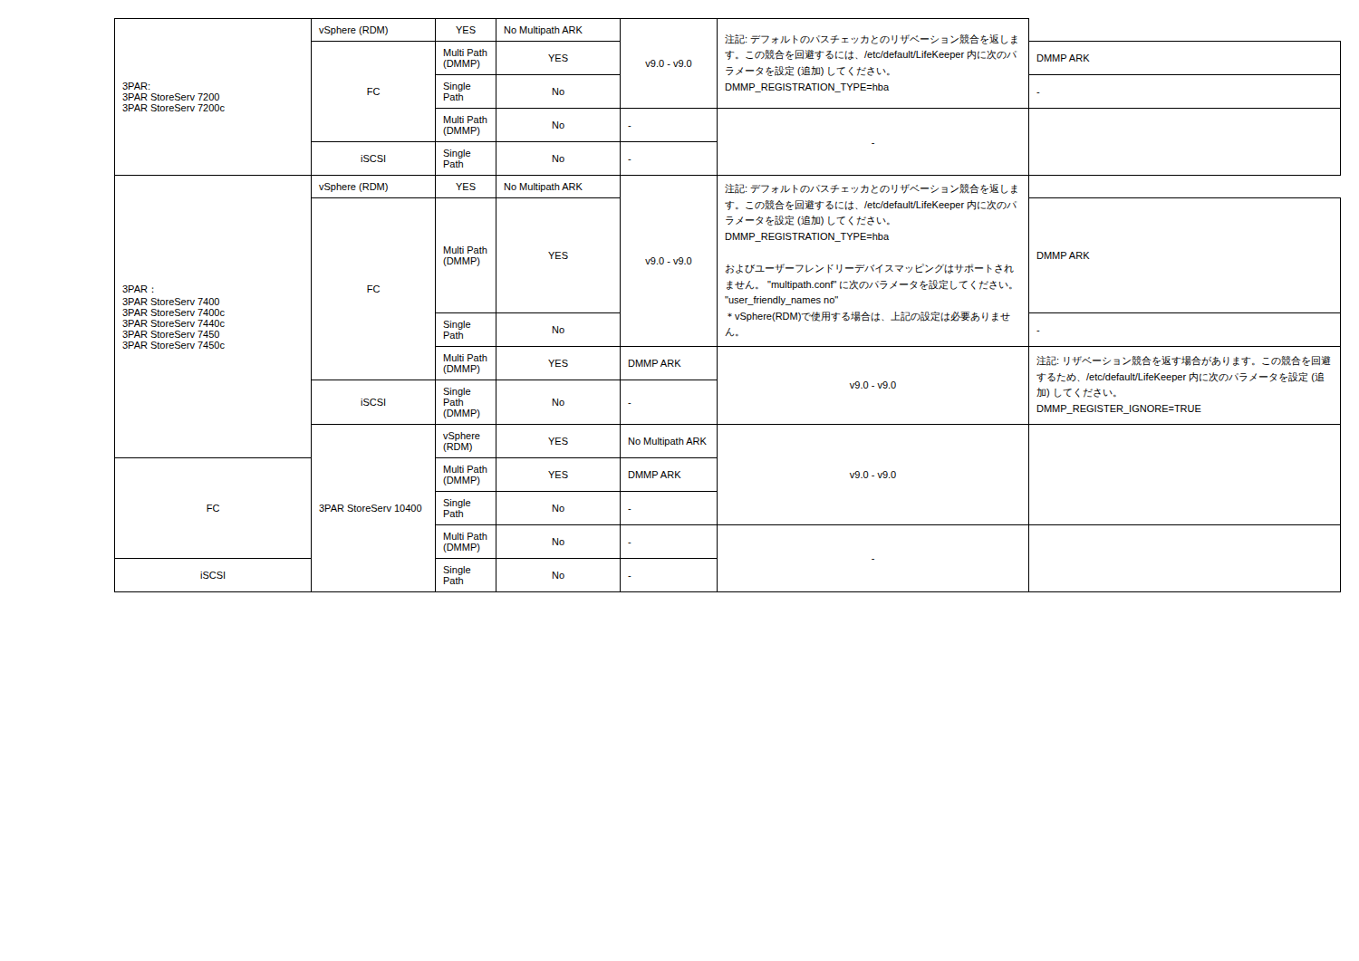| | 3PAR: 3PAR StoreServ 7200 3PAR StoreServ 7200c | vSphere (RDM) | YES | No Multipath ARK | v9.0 - v9.0 | 注記: デフォルトのパスチェッカとのリザベーション競合を返します。この競合を回避するには、/etc/default/LifeKeeper 内に次のパラメータを設定 (追加) してください。 DMMP_REGISTRATION_TYPE=hba |
| FC | Multi Path (DMMP) | YES | DMMP ARK |
| Single Path | No | - |
| Multi Path (DMMP) | No | - | - | |
| iSCSI | Single Path | No | - |
| 3PAR： 3PAR StoreServ 7400 3PAR StoreServ 7400c 3PAR StoreServ 7440c 3PAR StoreServ 7450 3PAR StoreServ 7450c | vSphere (RDM) | YES | No Multipath ARK | v9.0 - v9.0 | 注記: デフォルトのパスチェッカとのリザベーション競合を返します。この競合を回避するには、/etc/default/LifeKeeper 内に次のパラメータを設定 (追加) してください。 DMMP_REGISTRATION_TYPE=hba およびユーザーフレンドリーデバイスマッピングはサポートされません。 "multipath.conf" に次のパラメータを設定してください。 "user_friendly_names no" ＊vSphere(RDM)で使用する場合は、上記の設定は必要ありません。 |
| FC | Multi Path (DMMP) | YES | DMMP ARK |
| Single Path | No | - |
| Multi Path (DMMP) | YES | DMMP ARK | v9.0 - v9.0 | 注記: リザベーション競合を返す場合があります。この競合を回避するため、/etc/default/LifeKeeper 内に次のパラメータを設定 (追加) してください。 DMMP_REGISTER_IGNORE=TRUE |
| iSCSI | Single Path (DMMP) | No | - |
| 3PAR StoreServ 10400 | vSphere (RDM) | YES | No Multipath ARK | v9.0 - v9.0 | |
| FC | Multi Path (DMMP) | YES | DMMP ARK |
| Single Path | No | - |
| Multi Path (DMMP) | No | - | - | |
| iSCSI | Single Path | No | - |